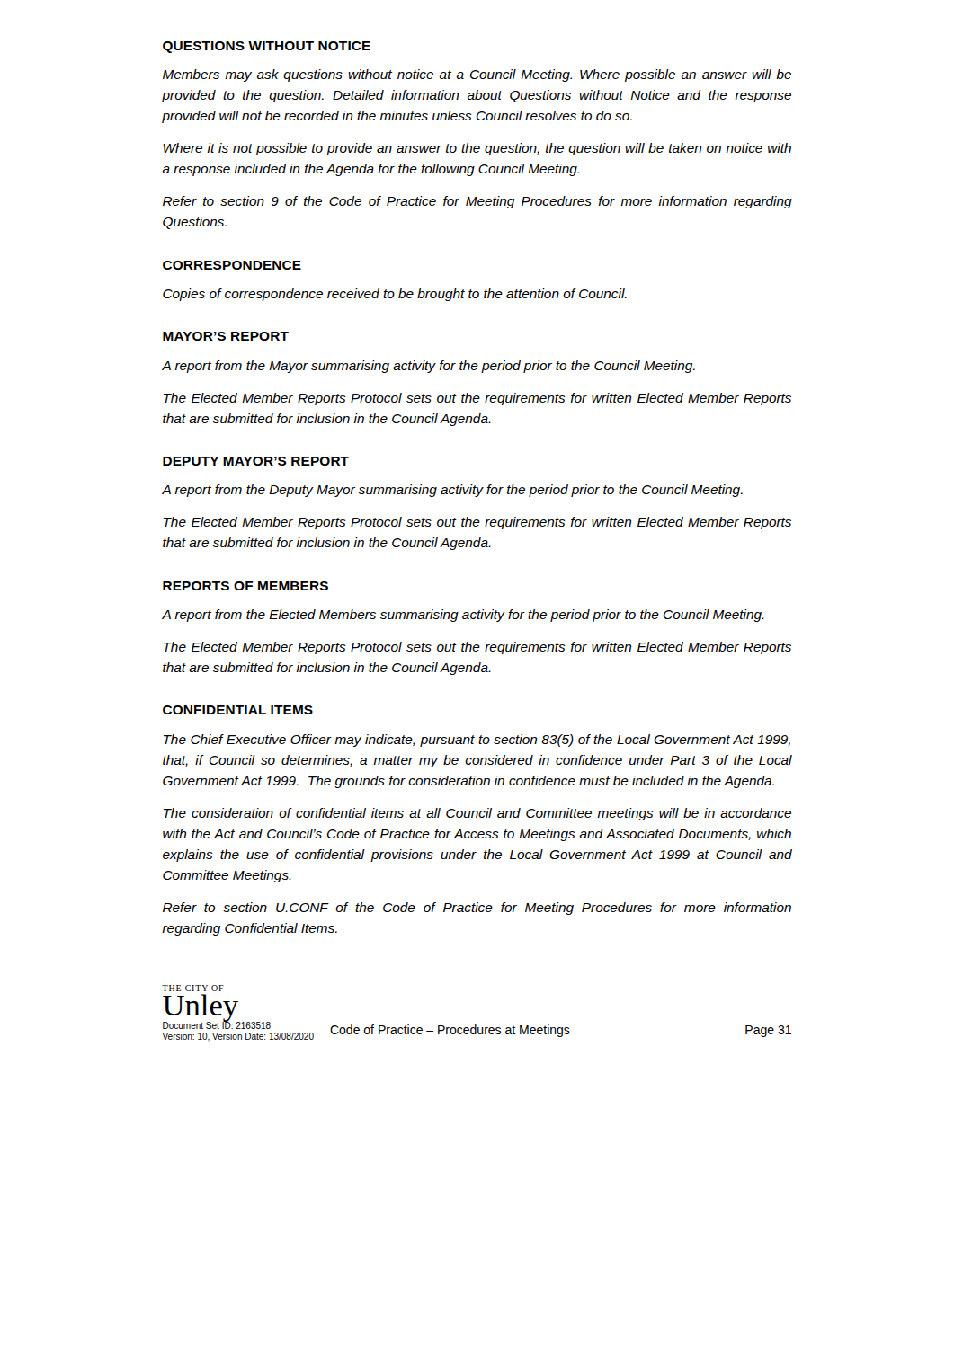Questions Without Notice
Members may ask questions without notice at a Council Meeting. Where possible an answer will be provided to the question. Detailed information about Questions without Notice and the response provided will not be recorded in the minutes unless Council resolves to do so.
Where it is not possible to provide an answer to the question, the question will be taken on notice with a response included in the Agenda for the following Council Meeting.
Refer to section 9 of the Code of Practice for Meeting Procedures for more information regarding Questions.
Correspondence
Copies of correspondence received to be brought to the attention of Council.
Mayor’s Report
A report from the Mayor summarising activity for the period prior to the Council Meeting.
The Elected Member Reports Protocol sets out the requirements for written Elected Member Reports that are submitted for inclusion in the Council Agenda.
Deputy Mayor’s Report
A report from the Deputy Mayor summarising activity for the period prior to the Council Meeting.
The Elected Member Reports Protocol sets out the requirements for written Elected Member Reports that are submitted for inclusion in the Council Agenda.
Reports of Members
A report from the Elected Members summarising activity for the period prior to the Council Meeting.
The Elected Member Reports Protocol sets out the requirements for written Elected Member Reports that are submitted for inclusion in the Council Agenda.
Confidential Items
The Chief Executive Officer may indicate, pursuant to section 83(5) of the Local Government Act 1999, that, if Council so determines, a matter my be considered in confidence under Part 3 of the Local Government Act 1999. The grounds for consideration in confidence must be included in the Agenda.
The consideration of confidential items at all Council and Committee meetings will be in accordance with the Act and Council’s Code of Practice for Access to Meetings and Associated Documents, which explains the use of confidential provisions under the Local Government Act 1999 at Council and Committee Meetings.
Refer to section U.CONF of the Code of Practice for Meeting Procedures for more information regarding Confidential Items.
The City of Unley
Document Set ID: 2163518
Version: 10, Version Date: 13/08/2020
Code of Practice – Procedures at Meetings
Page 31